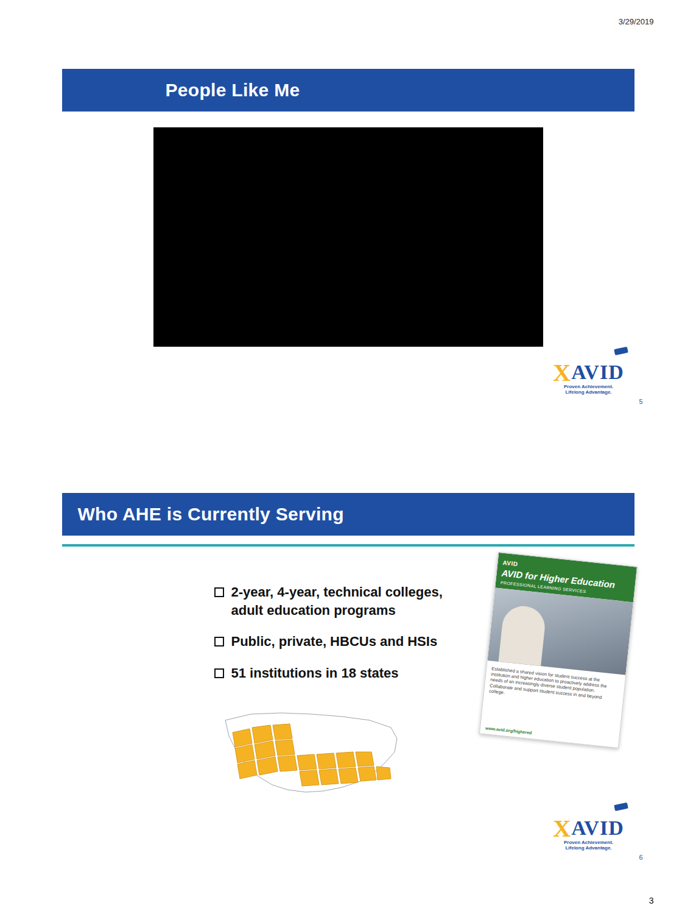3/29/2019
People Like Me
XAVID
Proven Achievement.
Lifelong Advantage.
5
Who AHE is Currently Serving
2-year, 4-year, technical colleges, adult education programs
Public, private, HBCUs and HSIs
51 institutions in 18 states
AVID
AVID for Higher Education
PROFESSIONAL LEARNING SERVICES
Established a shared vision for student success at the institution and higher education to proactively address the needs of an increasingly diverse student population. Collaborate and support student success in and beyond college.
www.avid.org/highered
XAVID
Proven Achievement.
Lifelong Advantage.
6
3